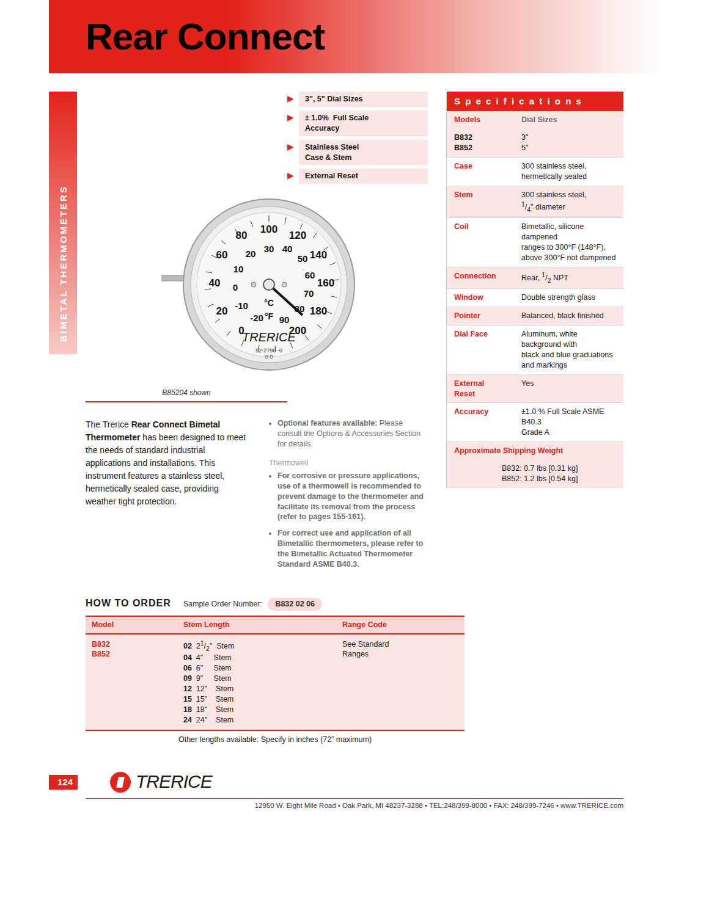Rear Connect
BIMETAL THERMOMETERS
▶3", 5" Dial Sizes
▶± 1.0% Full Scale
Accuracy
▶Stainless Steel
Case & Stem
▶External Reset
100 80 60 40 20 0 120 140 160 180 200 30 20 10 0 -10 -20 40 50 60 70 80 90 °C °F TRERICE 52-2796 -0 0 0
B85204 shown
The Trerice Rear Connect Bimetal Thermometer has been designed to meet the needs of standard industrial applications and installations. This instrument features a stainless steel, hermetically sealed case, providing weather tight protection.
Optional features available: Please consult the Options & Accessories Section for details.
Thermowell
For corrosive or pressure applications, use of a thermowell is recommended to prevent damage to the thermometer and facilitate its removal from the process (refer to pages 155-161).
For correct use and application of all Bimetallic thermometers, please refer to the Bimetallic Actuated Thermometer Standard ASME B40.3.
S p e c i f i c a t i o n s
| Models | Dial Sizes |
| B832 B852 | 3" 5" |
| Case | 300 stainless steel, hermetically sealed |
| Stem | 300 stainless steel, 1 / 4 " diameter |
| Coil | Bimetallic, silicone dampened ranges to 300°F (148°F), above 300°F not dampened |
| Connection | Rear, 1 / 2 NPT |
| Window | Double strength glass |
| Pointer | Balanced, black finished |
| Dial Face | Aluminum, white background with black and blue graduations and markings |
| External Reset | Yes |
| Accuracy | ±1.0 % Full Scale ASME B40.3 Grade A |
| Approximate Shipping Weight |
| B832: 0.7 lbs [0.31 kg] B852: 1.2 lbs [0.54 kg] |
HOW TO ORDER
Sample Order Number: B832 02 06
| Model | Stem Length | Range Code |
| --- | --- | --- |
| B832 B852 | 02 2 1 / 2 " Stem 04 4" Stem 06 6" Stem 09 9" Stem 12 12" Stem 15 15" Stem 18 18" Stem 24 24" Stem | See Standard Ranges |
Other lengths available: Specify in inches (72” maximum)
124
TRERICE
12950 W. Eight Mile Road • Oak Park, MI 48237-3288 • TEL:248/399-8000 • FAX: 248/399-7246 • www.TRERICE.com